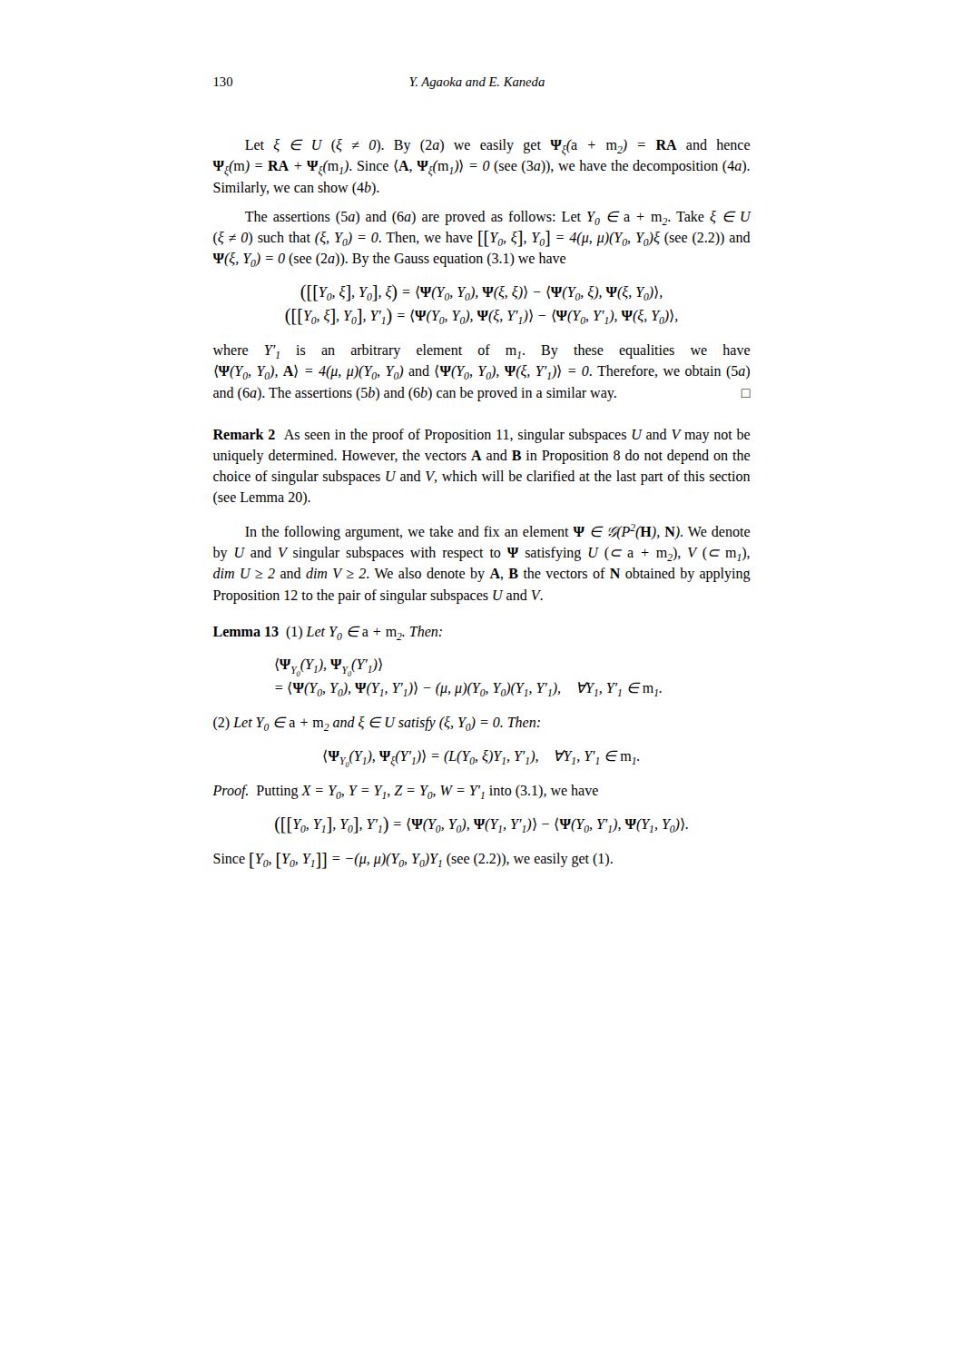130 Y. Agaoka and E. Kaneda
Let ξ ∈ U (ξ ≠ 0). By (2a) we easily get Ψξ(a + m2) = RA and hence Ψξ(m) = RA + Ψξ(m1). Since ⟨A, Ψξ(m1)⟩ = 0 (see (3a)), we have the decomposition (4a). Similarly, we can show (4b).
The assertions (5a) and (6a) are proved as follows: Let Y0 ∈ a + m2. Take ξ ∈ U (ξ ≠ 0) such that (ξ, Y0) = 0. Then, we have [[Y0, ξ], Y0] = 4(μ, μ)(Y0, Y0)ξ (see (2.2)) and Ψ(ξ, Y0) = 0 (see (2a)). By the Gauss equation (3.1) we have
([[Y0, ξ], Y0], ξ) = ⟨Ψ(Y0, Y0), Ψ(ξ, ξ)⟩ − ⟨Ψ(Y0, ξ), Ψ(ξ, Y0)⟩, ([[Y0, ξ], Y0], Y′1) = ⟨Ψ(Y0, Y0), Ψ(ξ, Y′1)⟩ − ⟨Ψ(Y0, Y′1), Ψ(ξ, Y0)⟩,
where Y′1 is an arbitrary element of m1. By these equalities we have ⟨Ψ(Y0, Y0), A⟩ = 4(μ, μ)(Y0, Y0) and ⟨Ψ(Y0, Y0), Ψ(ξ, Y′1)⟩ = 0. Therefore, we obtain (5a) and (6a). The assertions (5b) and (6b) can be proved in a similar way. □
Remark 2 As seen in the proof of Proposition 11, singular subspaces U and V may not be uniquely determined. However, the vectors A and B in Proposition 8 do not depend on the choice of singular subspaces U and V, which will be clarified at the last part of this section (see Lemma 20).
In the following argument, we take and fix an element Ψ ∈ 𝒢(P2(H), N). We denote by U and V singular subspaces with respect to Ψ satisfying U (⊂ a + m2), V (⊂ m1), dim U ≥ 2 and dim V ≥ 2. We also denote by A, B the vectors of N obtained by applying Proposition 12 to the pair of singular subspaces U and V.
Lemma 13 (1) Let Y0 ∈ a + m2. Then:
⟨ΨY0(Y1), ΨY0(Y′1)⟩ = ⟨Ψ(Y0, Y0), Ψ(Y1, Y′1)⟩ − (μ, μ)(Y0, Y0)(Y1, Y′1), ∀Y1, Y′1 ∈ m1.
(2) Let Y0 ∈ a + m2 and ξ ∈ U satisfy (ξ, Y0) = 0. Then:
⟨ΨY0(Y1), Ψξ(Y′1)⟩ = (L(Y0, ξ)Y1, Y′1), ∀Y1, Y′1 ∈ m1.
Proof. Putting X = Y0, Y = Y1, Z = Y0, W = Y′1 into (3.1), we have
([[Y0, Y1], Y0], Y′1) = ⟨Ψ(Y0, Y0), Ψ(Y1, Y′1)⟩ − ⟨Ψ(Y0, Y′1), Ψ(Y1, Y0)⟩.
Since [Y0, [Y0, Y1]] = −(μ, μ)(Y0, Y0)Y1 (see (2.2)), we easily get (1).